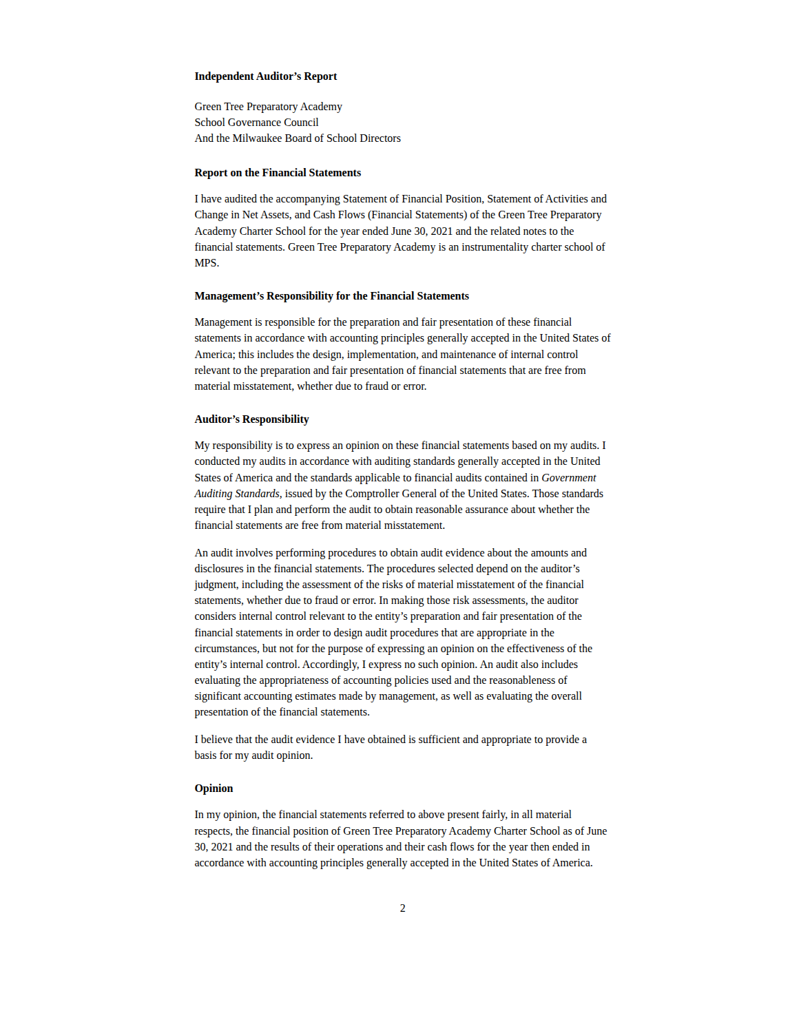Independent Auditor’s Report
Green Tree Preparatory Academy
School Governance Council
And the Milwaukee Board of School Directors
Report on the Financial Statements
I have audited the accompanying Statement of Financial Position, Statement of Activities and Change in Net Assets, and Cash Flows (Financial Statements) of the Green Tree Preparatory Academy Charter School for the year ended June 30, 2021 and the related notes to the financial statements. Green Tree Preparatory Academy is an instrumentality charter school of MPS.
Management’s Responsibility for the Financial Statements
Management is responsible for the preparation and fair presentation of these financial statements in accordance with accounting principles generally accepted in the United States of America; this includes the design, implementation, and maintenance of internal control relevant to the preparation and fair presentation of financial statements that are free from material misstatement, whether due to fraud or error.
Auditor’s Responsibility
My responsibility is to express an opinion on these financial statements based on my audits. I conducted my audits in accordance with auditing standards generally accepted in the United States of America and the standards applicable to financial audits contained in Government Auditing Standards, issued by the Comptroller General of the United States. Those standards require that I plan and perform the audit to obtain reasonable assurance about whether the financial statements are free from material misstatement.
An audit involves performing procedures to obtain audit evidence about the amounts and disclosures in the financial statements. The procedures selected depend on the auditor’s judgment, including the assessment of the risks of material misstatement of the financial statements, whether due to fraud or error. In making those risk assessments, the auditor considers internal control relevant to the entity’s preparation and fair presentation of the financial statements in order to design audit procedures that are appropriate in the circumstances, but not for the purpose of expressing an opinion on the effectiveness of the entity’s internal control. Accordingly, I express no such opinion. An audit also includes evaluating the appropriateness of accounting policies used and the reasonableness of significant accounting estimates made by management, as well as evaluating the overall presentation of the financial statements.
I believe that the audit evidence I have obtained is sufficient and appropriate to provide a basis for my audit opinion.
Opinion
In my opinion, the financial statements referred to above present fairly, in all material respects, the financial position of Green Tree Preparatory Academy Charter School as of June 30, 2021 and the results of their operations and their cash flows for the year then ended in accordance with accounting principles generally accepted in the United States of America.
2